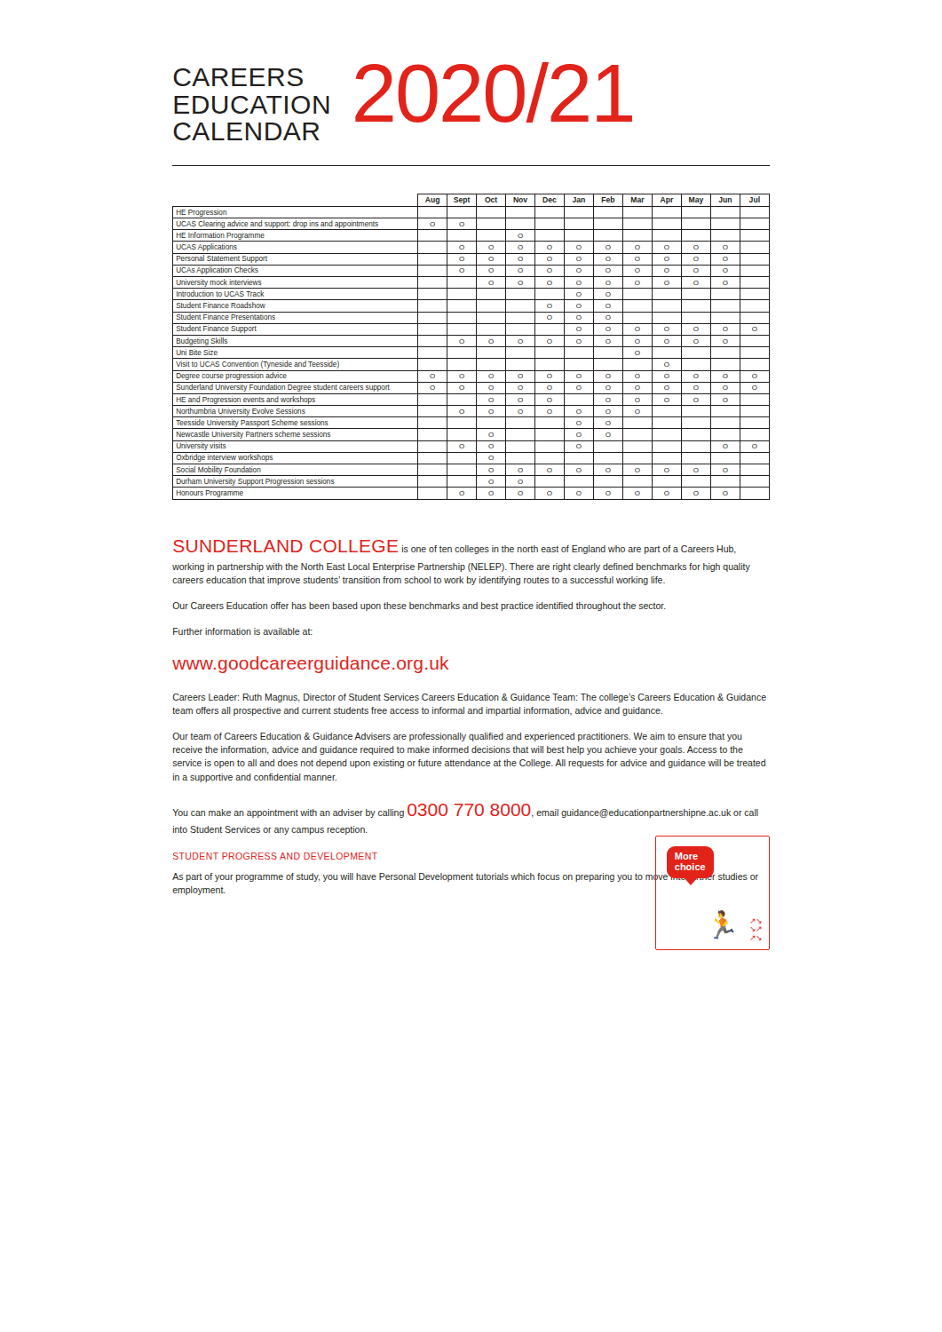Careers
Education
Calendar
2020/21
| | Aug | Sept | Oct | Nov | Dec | Jan | Feb | Mar | Apr | May | Jun | Jul |
| --- | --- | --- | --- | --- | --- | --- | --- | --- | --- | --- | --- | --- |
| HE Progression | | | | | | | | | | | | |
| UCAS Clearing advice and support: drop ins and appointments | O | O | | | | | | | | | | |
| HE Information Programme | | | | O | | | | | | | | |
| UCAS Applications | | O | O | O | O | O | O | O | O | O | O | |
| Personal Statement Support | | O | O | O | O | O | O | O | O | O | O | |
| UCAs Application Checks | | O | O | O | O | O | O | O | O | O | O | |
| University mock interviews | | | O | O | O | O | O | O | O | O | O | |
| Introduction to UCAS Track | | | | | | O | O | | | | | |
| Student Finance Roadshow | | | | | O | O | O | | | | | |
| Student Finance Presentations | | | | | O | O | O | | | | | |
| Student Finance Support | | | | | | O | O | O | O | O | O | O |
| Budgeting Skills | | O | O | O | O | O | O | O | O | O | O | |
| Uni Bite Size | | | | | | | | O | | | | |
| Visit to UCAS Convention (Tyneside and Teesside) | | | | | | | | | O | | | |
| Degree course progression advice | O | O | O | O | O | O | O | O | O | O | O | O |
| Sunderland University Foundation Degree student careers support | O | O | O | O | O | O | O | O | O | O | O | O |
| HE and Progression events and workshops | | | O | O | O | | O | O | O | O | O | |
| Northumbria University Evolve Sessions | | O | O | O | O | O | O | O | | | | |
| Teesside University Passport Scheme sessions | | | | | | O | O | | | | | |
| Newcastle University Partners scheme sessions | | | O | | | O | O | | | | | |
| University visits | | O | O | | | O | | | | | O | O |
| Oxbridge interview workshops | | | O | | | | | | | | | |
| Social Mobility Foundation | | | O | O | O | O | O | O | O | O | O | |
| Durham University Support Progression sessions | | | O | O | | | | | | | | |
| Honours Programme | | O | O | O | O | O | O | O | O | O | O | |
Sunderland College is one of ten colleges in the north east of England who are part of a Careers Hub, working in partnership with the North East Local Enterprise Partnership (NELEP). There are right clearly defined benchmarks for high quality careers education that improve students’ transition from school to work by identifying routes to a successful working life.
Our Careers Education offer has been based upon these benchmarks and best practice identified throughout the sector.
Further information is available at:
www.goodcareerguidance.org.uk
Careers Leader: Ruth Magnus, Director of Student Services Careers Education & Guidance Team: The college’s Careers Education & Guidance team offers all prospective and current students free access to informal and impartial information, advice and guidance.
Our team of Careers Education & Guidance Advisers are professionally qualified and experienced practitioners. We aim to ensure that you receive the information, advice and guidance required to make informed decisions that will best help you achieve your goals. Access to the service is open to all and does not depend upon existing or future attendance at the College. All requests for advice and guidance will be treated in a supportive and confidential manner.
You can make an appointment with an adviser by calling 0300 770 8000, email guidance@educationpartnershipne.ac.uk or call into Student Services or any campus reception.
Student progress and development
As part of your programme of study, you will have Personal Development tutorials which focus on preparing you to move into further studies or employment.
More
choice
🏃
↗↘ ↘↗ ↗↘